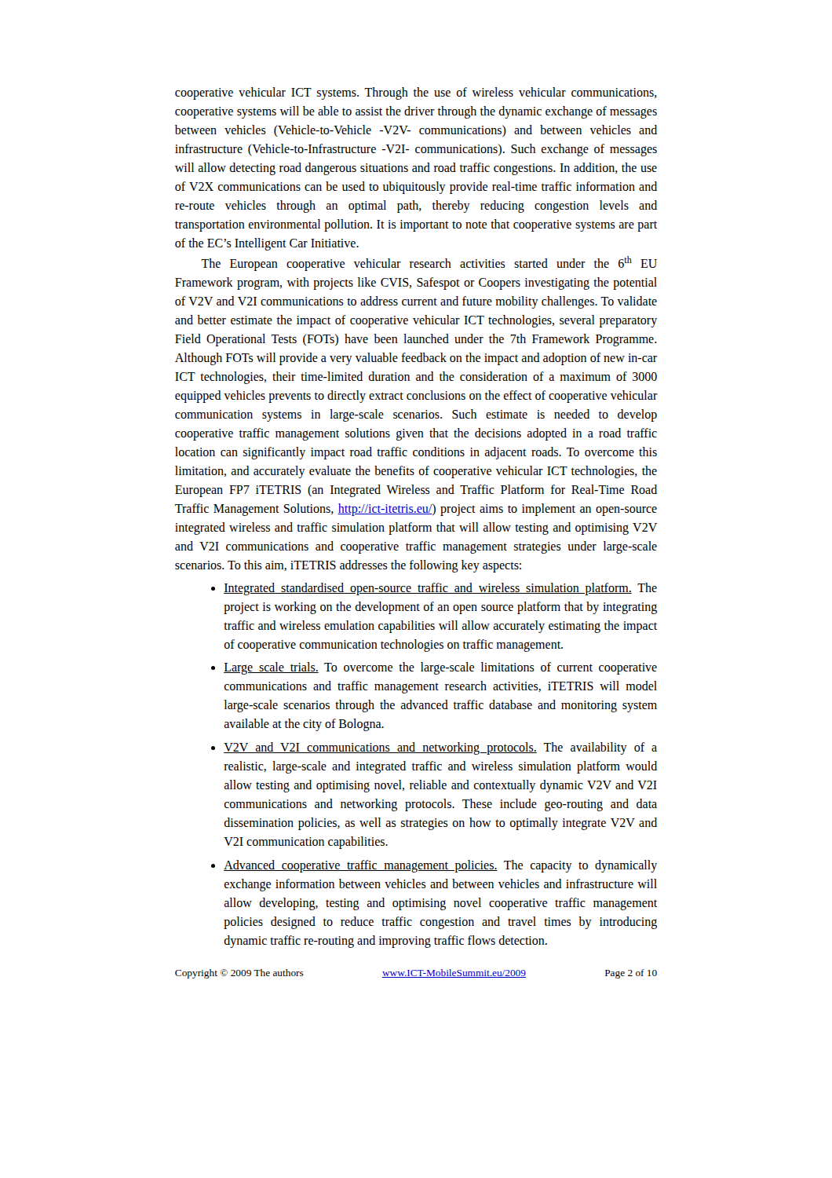cooperative vehicular ICT systems. Through the use of wireless vehicular communications, cooperative systems will be able to assist the driver through the dynamic exchange of messages between vehicles (Vehicle-to-Vehicle -V2V- communications) and between vehicles and infrastructure (Vehicle-to-Infrastructure -V2I- communications). Such exchange of messages will allow detecting road dangerous situations and road traffic congestions. In addition, the use of V2X communications can be used to ubiquitously provide real-time traffic information and re-route vehicles through an optimal path, thereby reducing congestion levels and transportation environmental pollution. It is important to note that cooperative systems are part of the EC’s Intelligent Car Initiative.
The European cooperative vehicular research activities started under the 6th EU Framework program, with projects like CVIS, Safespot or Coopers investigating the potential of V2V and V2I communications to address current and future mobility challenges. To validate and better estimate the impact of cooperative vehicular ICT technologies, several preparatory Field Operational Tests (FOTs) have been launched under the 7th Framework Programme. Although FOTs will provide a very valuable feedback on the impact and adoption of new in-car ICT technologies, their time-limited duration and the consideration of a maximum of 3000 equipped vehicles prevents to directly extract conclusions on the effect of cooperative vehicular communication systems in large-scale scenarios. Such estimate is needed to develop cooperative traffic management solutions given that the decisions adopted in a road traffic location can significantly impact road traffic conditions in adjacent roads. To overcome this limitation, and accurately evaluate the benefits of cooperative vehicular ICT technologies, the European FP7 iTETRIS (an Integrated Wireless and Traffic Platform for Real-Time Road Traffic Management Solutions, http://ict-itetris.eu/) project aims to implement an open-source integrated wireless and traffic simulation platform that will allow testing and optimising V2V and V2I communications and cooperative traffic management strategies under large-scale scenarios. To this aim, iTETRIS addresses the following key aspects:
Integrated standardised open-source traffic and wireless simulation platform. The project is working on the development of an open source platform that by integrating traffic and wireless emulation capabilities will allow accurately estimating the impact of cooperative communication technologies on traffic management.
Large scale trials. To overcome the large-scale limitations of current cooperative communications and traffic management research activities, iTETRIS will model large-scale scenarios through the advanced traffic database and monitoring system available at the city of Bologna.
V2V and V2I communications and networking protocols. The availability of a realistic, large-scale and integrated traffic and wireless simulation platform would allow testing and optimising novel, reliable and contextually dynamic V2V and V2I communications and networking protocols. These include geo-routing and data dissemination policies, as well as strategies on how to optimally integrate V2V and V2I communication capabilities.
Advanced cooperative traffic management policies. The capacity to dynamically exchange information between vehicles and between vehicles and infrastructure will allow developing, testing and optimising novel cooperative traffic management policies designed to reduce traffic congestion and travel times by introducing dynamic traffic re-routing and improving traffic flows detection.
Copyright © 2009 The authors
www.ICT-MobileSummit.eu/2009
Page 2 of 10